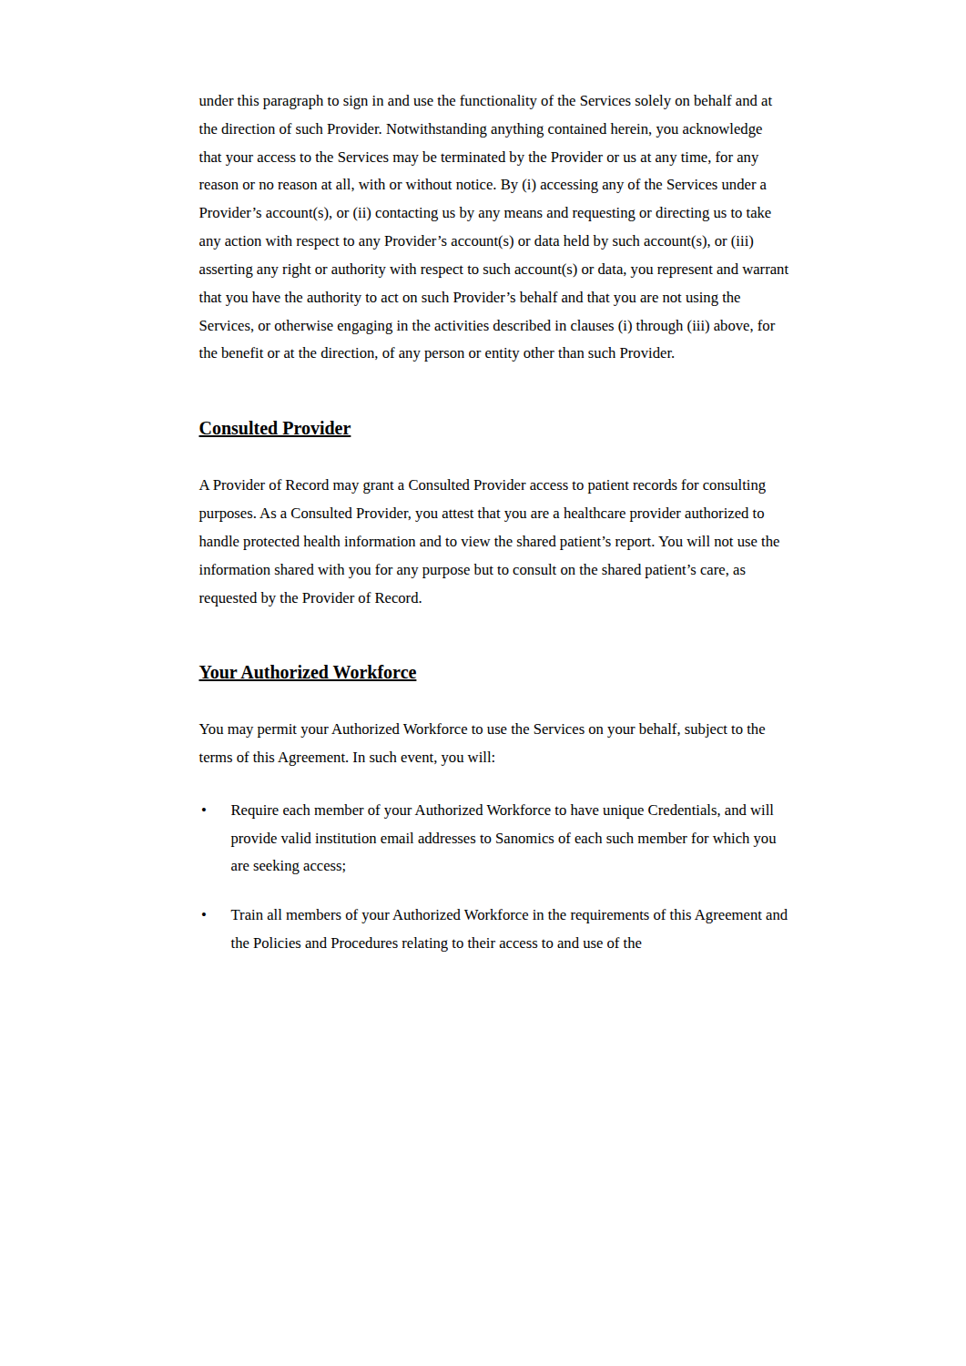under this paragraph to sign in and use the functionality of the Services solely on behalf and at the direction of such Provider. Notwithstanding anything contained herein, you acknowledge that your access to the Services may be terminated by the Provider or us at any time, for any reason or no reason at all, with or without notice. By (i) accessing any of the Services under a Provider’s account(s), or (ii) contacting us by any means and requesting or directing us to take any action with respect to any Provider’s account(s) or data held by such account(s), or (iii) asserting any right or authority with respect to such account(s) or data, you represent and warrant that you have the authority to act on such Provider’s behalf and that you are not using the Services, or otherwise engaging in the activities described in clauses (i) through (iii) above, for the benefit or at the direction, of any person or entity other than such Provider.
Consulted Provider
A Provider of Record may grant a Consulted Provider access to patient records for consulting purposes. As a Consulted Provider, you attest that you are a healthcare provider authorized to handle protected health information and to view the shared patient’s report. You will not use the information shared with you for any purpose but to consult on the shared patient’s care, as requested by the Provider of Record.
Your Authorized Workforce
You may permit your Authorized Workforce to use the Services on your behalf, subject to the terms of this Agreement. In such event, you will:
Require each member of your Authorized Workforce to have unique Credentials, and will provide valid institution email addresses to Sanomics of each such member for which you are seeking access;
Train all members of your Authorized Workforce in the requirements of this Agreement and the Policies and Procedures relating to their access to and use of the